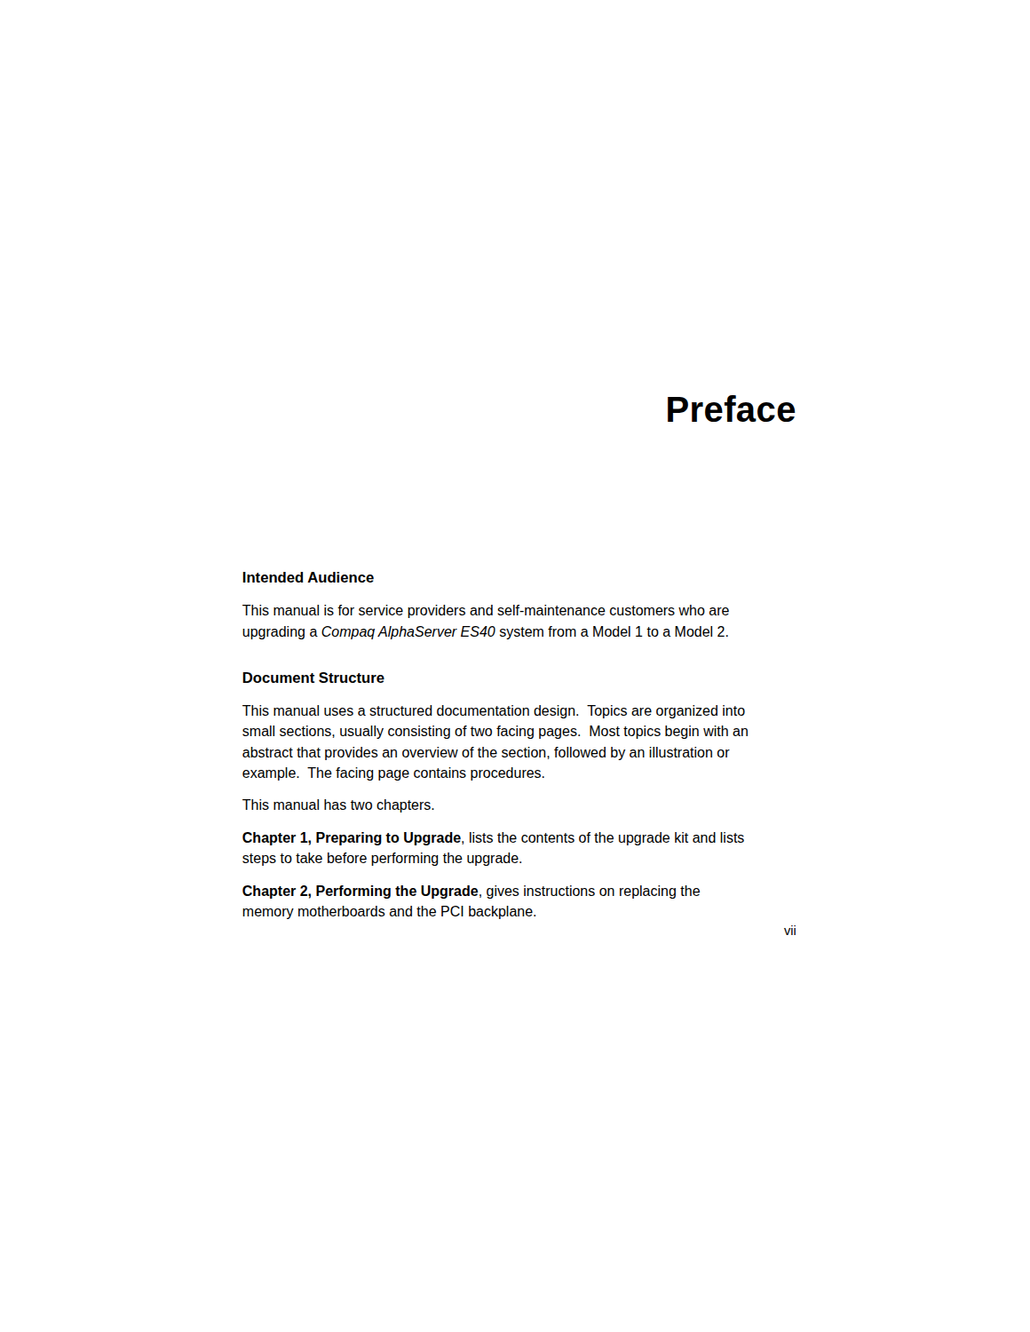Preface
Intended Audience
This manual is for service providers and self-maintenance customers who are upgrading a Compaq AlphaServer ES40 system from a Model 1 to a Model 2.
Document Structure
This manual uses a structured documentation design. Topics are organized into small sections, usually consisting of two facing pages. Most topics begin with an abstract that provides an overview of the section, followed by an illustration or example. The facing page contains procedures.
This manual has two chapters.
Chapter 1, Preparing to Upgrade, lists the contents of the upgrade kit and lists steps to take before performing the upgrade.
Chapter 2, Performing the Upgrade, gives instructions on replacing the memory motherboards and the PCI backplane.
vii